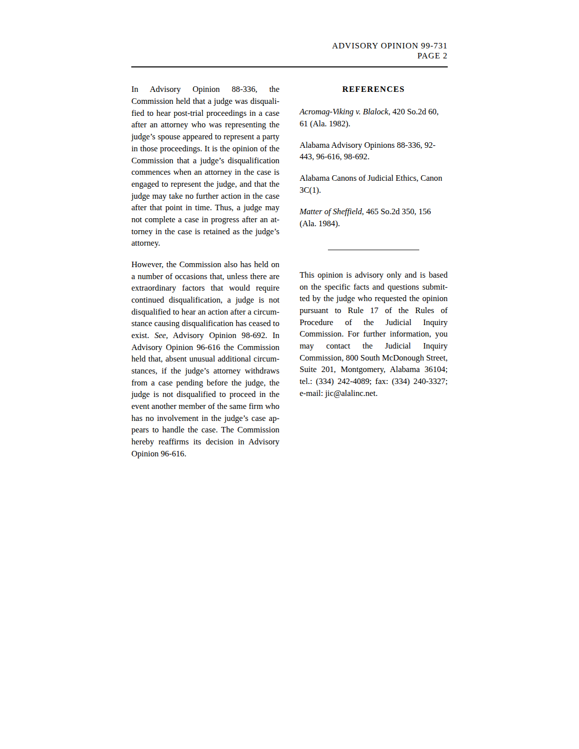ADVISORY OPINION 99-731 PAGE 2
In Advisory Opinion 88-336, the Commission held that a judge was disqualified to hear post-trial proceedings in a case after an attorney who was representing the judge’s spouse appeared to represent a party in those proceedings. It is the opinion of the Commission that a judge’s disqualification commences when an attorney in the case is engaged to represent the judge, and that the judge may take no further action in the case after that point in time. Thus, a judge may not complete a case in progress after an attorney in the case is retained as the judge’s attorney.
However, the Commission also has held on a number of occasions that, unless there are extraordinary factors that would require continued disqualification, a judge is not disqualified to hear an action after a circumstance causing disqualification has ceased to exist. See, Advisory Opinion 98-692. In Advisory Opinion 96-616 the Commission held that, absent unusual additional circumstances, if the judge’s attorney withdraws from a case pending before the judge, the judge is not disqualified to proceed in the event another member of the same firm who has no involvement in the judge’s case appears to handle the case. The Commission hereby reaffirms its decision in Advisory Opinion 96-616.
REFERENCES
Acromag-Viking v. Blalock, 420 So.2d 60, 61 (Ala. 1982).
Alabama Advisory Opinions 88-336, 92-443, 96-616, 98-692.
Alabama Canons of Judicial Ethics, Canon 3C(1).
Matter of Sheffield, 465 So.2d 350, 156 (Ala. 1984).
This opinion is advisory only and is based on the specific facts and questions submitted by the judge who requested the opinion pursuant to Rule 17 of the Rules of Procedure of the Judicial Inquiry Commission. For further information, you may contact the Judicial Inquiry Commission, 800 South McDonough Street, Suite 201, Montgomery, Alabama 36104; tel.: (334) 242-4089; fax: (334) 240-3327; e-mail: jic@alalinc.net.